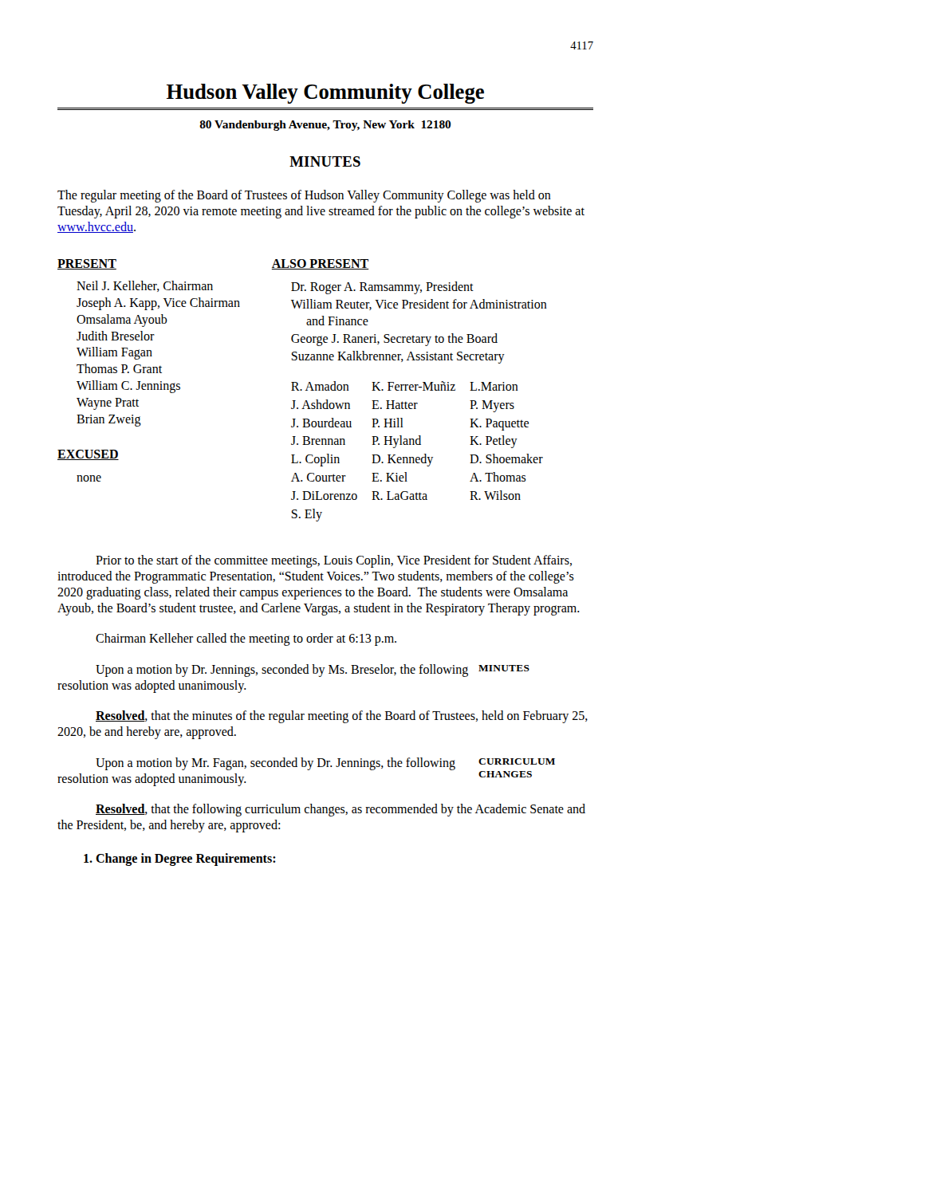4117
Hudson Valley Community College
80 Vandenburgh Avenue, Troy, New York 12180
MINUTES
The regular meeting of the Board of Trustees of Hudson Valley Community College was held on Tuesday, April 28, 2020 via remote meeting and live streamed for the public on the college’s website at www.hvcc.edu.
| PRESENT Neil J. Kelleher, Chairman Joseph A. Kapp, Vice Chairman Omsalama Ayoub Judith Breselor William Fagan Thomas P. Grant William C. Jennings Wayne Pratt Brian Zweig EXCUSED none | ALSO PRESENT Dr. Roger A. Ramsammy, President William Reuter, Vice President for Administration and Finance George J. Raneri, Secretary to the Board Suzanne Kalkbrenner, Assistant Secretary / R. Amadon / K. Ferrer-Muñiz / L.Marion / / J. Ashdown / E. Hatter / P. Myers / / J. Bourdeau / P. Hill / K. Paquette / / J. Brennan / P. Hyland / K. Petley / / L. Coplin / D. Kennedy / D. Shoemaker / / A. Courter / E. Kiel / A. Thomas / / J. DiLorenzo / R. LaGatta / R. Wilson / / S. Ely / / / |
Prior to the start of the committee meetings, Louis Coplin, Vice President for Student Affairs, introduced the Programmatic Presentation, “Student Voices.” Two students, members of the college’s 2020 graduating class, related their campus experiences to the Board. The students were Omsalama Ayoub, the Board’s student trustee, and Carlene Vargas, a student in the Respiratory Therapy program.
Chairman Kelleher called the meeting to order at 6:13 p.m.
MINUTES
Upon a motion by Dr. Jennings, seconded by Ms. Breselor, the following resolution was adopted unanimously.
Resolved, that the minutes of the regular meeting of the Board of Trustees, held on February 25, 2020, be and hereby are, approved.
CURRICULUM
CHANGES
Upon a motion by Mr. Fagan, seconded by Dr. Jennings, the following resolution was adopted unanimously.
Resolved, that the following curriculum changes, as recommended by the Academic Senate and the President, be, and hereby are, approved:
Change in Degree Requirements: